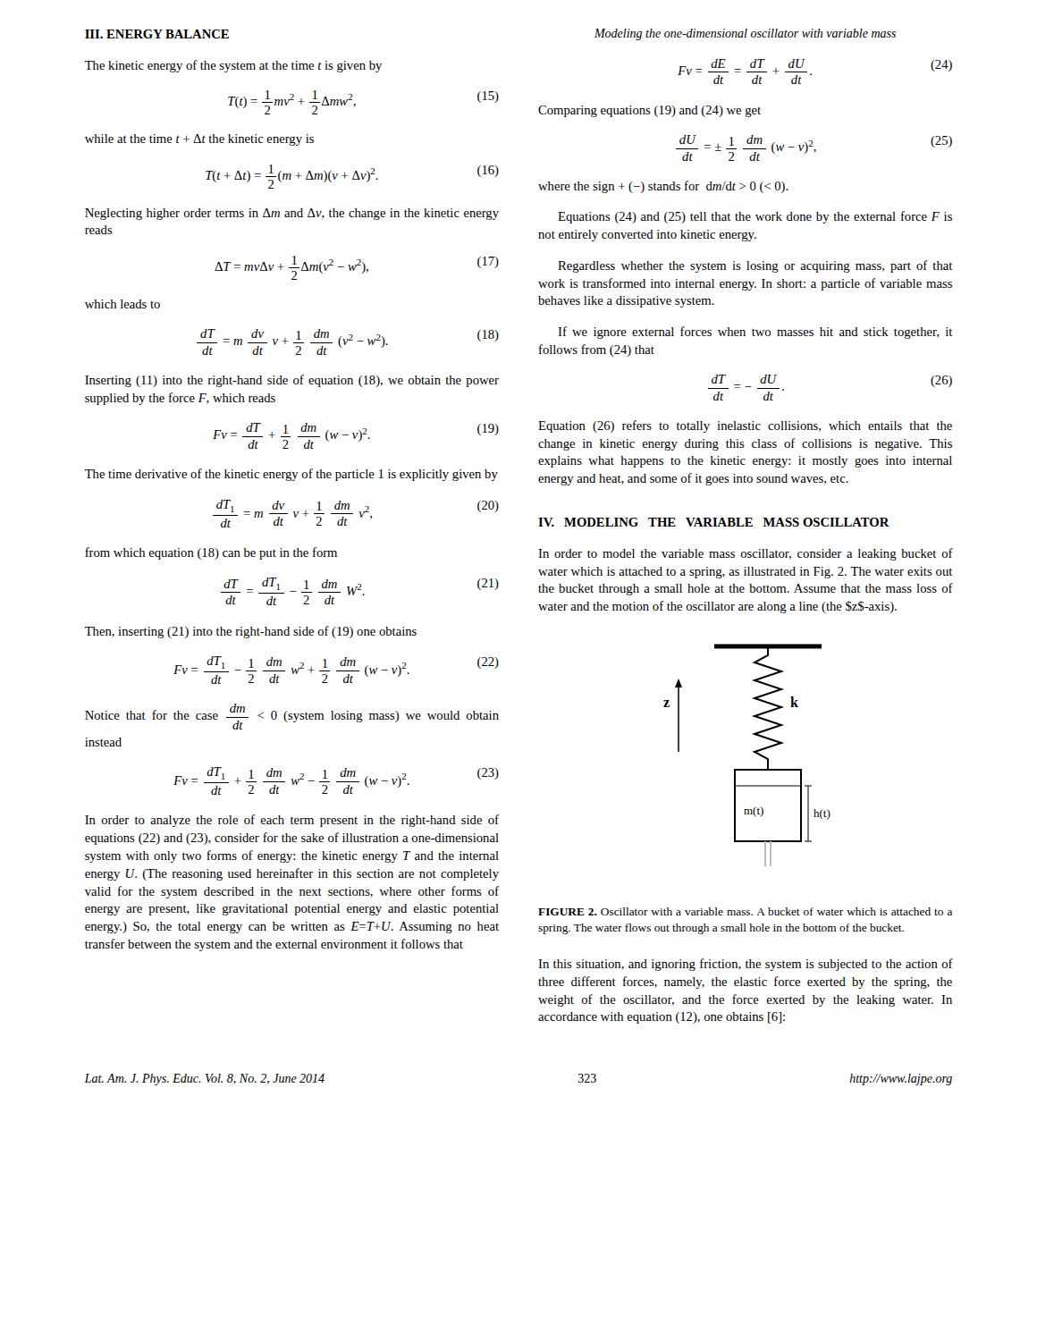III. Energy balance
The kinetic energy of the system at the time t is given by
T(t) = 12 mv2 + 12 Δmw2, (15)
while at the time t + Δt the kinetic energy is
T(t + Δt) = 12(m + Δm)(v + Δv)2. (16)
Neglecting higher order terms in Δm and Δv, the change in the kinetic energy reads
ΔT = mv Δv + 12 Δm(v2 − w2), (17)
which leads to
dT dt = m dv dt v + 12 dm dt (v2 − w2). (18)
Inserting (11) into the right-hand side of equation (18), we obtain the power supplied by the force F, which reads
Fv = dT dt + 12 dm dt (w − v)2. (19)
The time derivative of the kinetic energy of the particle 1 is explicitly given by
dT1 dt = m dv dt v + 12 dm dt v2, (20)
from which equation (18) can be put in the form
dT dt = dT1 dt − 12 dm dt W2. (21)
Then, inserting (21) into the right-hand side of (19) one obtains
Fv = dT1 dt − 12 dm dt w2 + 12 dm dt (w − v)2. (22)
Notice that for the case dm dt < 0 (system losing mass) we would obtain instead
Fv = dT1 dt + 12 dm dt w2 − 12 dm dt (w − v)2. (23)
In order to analyze the role of each term present in the right-hand side of equations (22) and (23), consider for the sake of illustration a one-dimensional system with only two forms of energy: the kinetic energy T and the internal energy U. (The reasoning used hereinafter in this section are not completely valid for the system described in the next sections, where other forms of energy are present, like gravitational potential energy and elastic potential energy.) So, the total energy can be written as E=T+U. Assuming no heat transfer between the system and the external environment it follows that
Modeling the one-dimensional oscillator with variable mass
Fv = dE dt = dT dt + dU dt. (24)
Comparing equations (19) and (24) we get
dU dt = ± 12 dm dt (w − v)2, (25)
where the sign + (−) stands for dm/dt > 0 (< 0).
Equations (24) and (25) tell that the work done by the external force F is not entirely converted into kinetic energy.
Regardless whether the system is losing or acquiring mass, part of that work is transformed into internal energy. In short: a particle of variable mass behaves like a dissipative system.
If we ignore external forces when two masses hit and stick together, it follows from (24) that
dT dt = − dU dt. (26)
Equation (26) refers to totally inelastic collisions, which entails that the change in kinetic energy during this class of collisions is negative. This explains what happens to the kinetic energy: it mostly goes into internal energy and heat, and some of it goes into sound waves, etc.
IV. Modeling the variable mass oscillator
In order to model the variable mass oscillator, consider a leaking bucket of water which is attached to a spring, as illustrated in Fig. 2. The water exits out the bucket through a small hole at the bottom. Assume that the mass loss of water and the motion of the oscillator are along a line (the $z$-axis).
k z m(t) h(t)
FIGURE 2. Oscillator with a variable mass. A bucket of water which is attached to a spring. The water flows out through a small hole in the bottom of the bucket.
In this situation, and ignoring friction, the system is subjected to the action of three different forces, namely, the elastic force exerted by the spring, the weight of the oscillator, and the force exerted by the leaking water. In accordance with equation (12), one obtains [6]:
Lat. Am. J. Phys. Educ. Vol. 8, No. 2, June 2014
323
http://www.lajpe.org